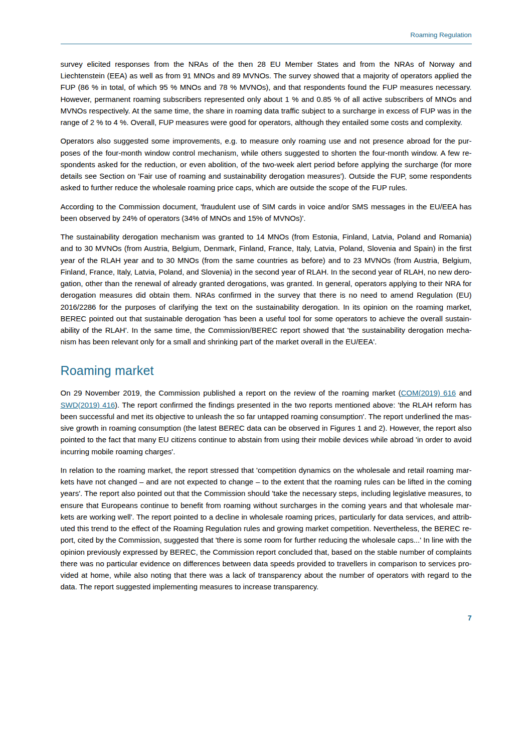Roaming Regulation
survey elicited responses from the NRAs of the then 28 EU Member States and from the NRAs of Norway and Liechtenstein (EEA) as well as from 91 MNOs and 89 MVNOs. The survey showed that a majority of operators applied the FUP (86 % in total, of which 95 % MNOs and 78 % MVNOs), and that respondents found the FUP measures necessary. However, permanent roaming subscribers represented only about 1 % and 0.85 % of all active subscribers of MNOs and MVNOs respectively. At the same time, the share in roaming data traffic subject to a surcharge in excess of FUP was in the range of 2 % to 4 %. Overall, FUP measures were good for operators, although they entailed some costs and complexity.
Operators also suggested some improvements, e.g. to measure only roaming use and not presence abroad for the purposes of the four-month window control mechanism, while others suggested to shorten the four-month window. A few respondents asked for the reduction, or even abolition, of the two-week alert period before applying the surcharge (for more details see Section on 'Fair use of roaming and sustainability derogation measures'). Outside the FUP, some respondents asked to further reduce the wholesale roaming price caps, which are outside the scope of the FUP rules.
According to the Commission document, 'fraudulent use of SIM cards in voice and/or SMS messages in the EU/EEA has been observed by 24% of operators (34% of MNOs and 15% of MVNOs)'.
The sustainability derogation mechanism was granted to 14 MNOs (from Estonia, Finland, Latvia, Poland and Romania) and to 30 MVNOs (from Austria, Belgium, Denmark, Finland, France, Italy, Latvia, Poland, Slovenia and Spain) in the first year of the RLAH year and to 30 MNOs (from the same countries as before) and to 23 MVNOs (from Austria, Belgium, Finland, France, Italy, Latvia, Poland, and Slovenia) in the second year of RLAH. In the second year of RLAH, no new derogation, other than the renewal of already granted derogations, was granted. In general, operators applying to their NRA for derogation measures did obtain them. NRAs confirmed in the survey that there is no need to amend Regulation (EU) 2016/2286 for the purposes of clarifying the text on the sustainability derogation. In its opinion on the roaming market, BEREC pointed out that sustainable derogation 'has been a useful tool for some operators to achieve the overall sustainability of the RLAH'. In the same time, the Commission/BEREC report showed that 'the sustainability derogation mechanism has been relevant only for a small and shrinking part of the market overall in the EU/EEA'.
Roaming market
On 29 November 2019, the Commission published a report on the review of the roaming market (COM(2019) 616 and SWD(2019) 416). The report confirmed the findings presented in the two reports mentioned above: 'the RLAH reform has been successful and met its objective to unleash the so far untapped roaming consumption'. The report underlined the massive growth in roaming consumption (the latest BEREC data can be observed in Figures 1 and 2). However, the report also pointed to the fact that many EU citizens continue to abstain from using their mobile devices while abroad 'in order to avoid incurring mobile roaming charges'.
In relation to the roaming market, the report stressed that 'competition dynamics on the wholesale and retail roaming markets have not changed – and are not expected to change – to the extent that the roaming rules can be lifted in the coming years'. The report also pointed out that the Commission should 'take the necessary steps, including legislative measures, to ensure that Europeans continue to benefit from roaming without surcharges in the coming years and that wholesale markets are working well'. The report pointed to a decline in wholesale roaming prices, particularly for data services, and attributed this trend to the effect of the Roaming Regulation rules and growing market competition. Nevertheless, the BEREC report, cited by the Commission, suggested that 'there is some room for further reducing the wholesale caps...' In line with the opinion previously expressed by BEREC, the Commission report concluded that, based on the stable number of complaints there was no particular evidence on differences between data speeds provided to travellers in comparison to services provided at home, while also noting that there was a lack of transparency about the number of operators with regard to the data. The report suggested implementing measures to increase transparency.
7